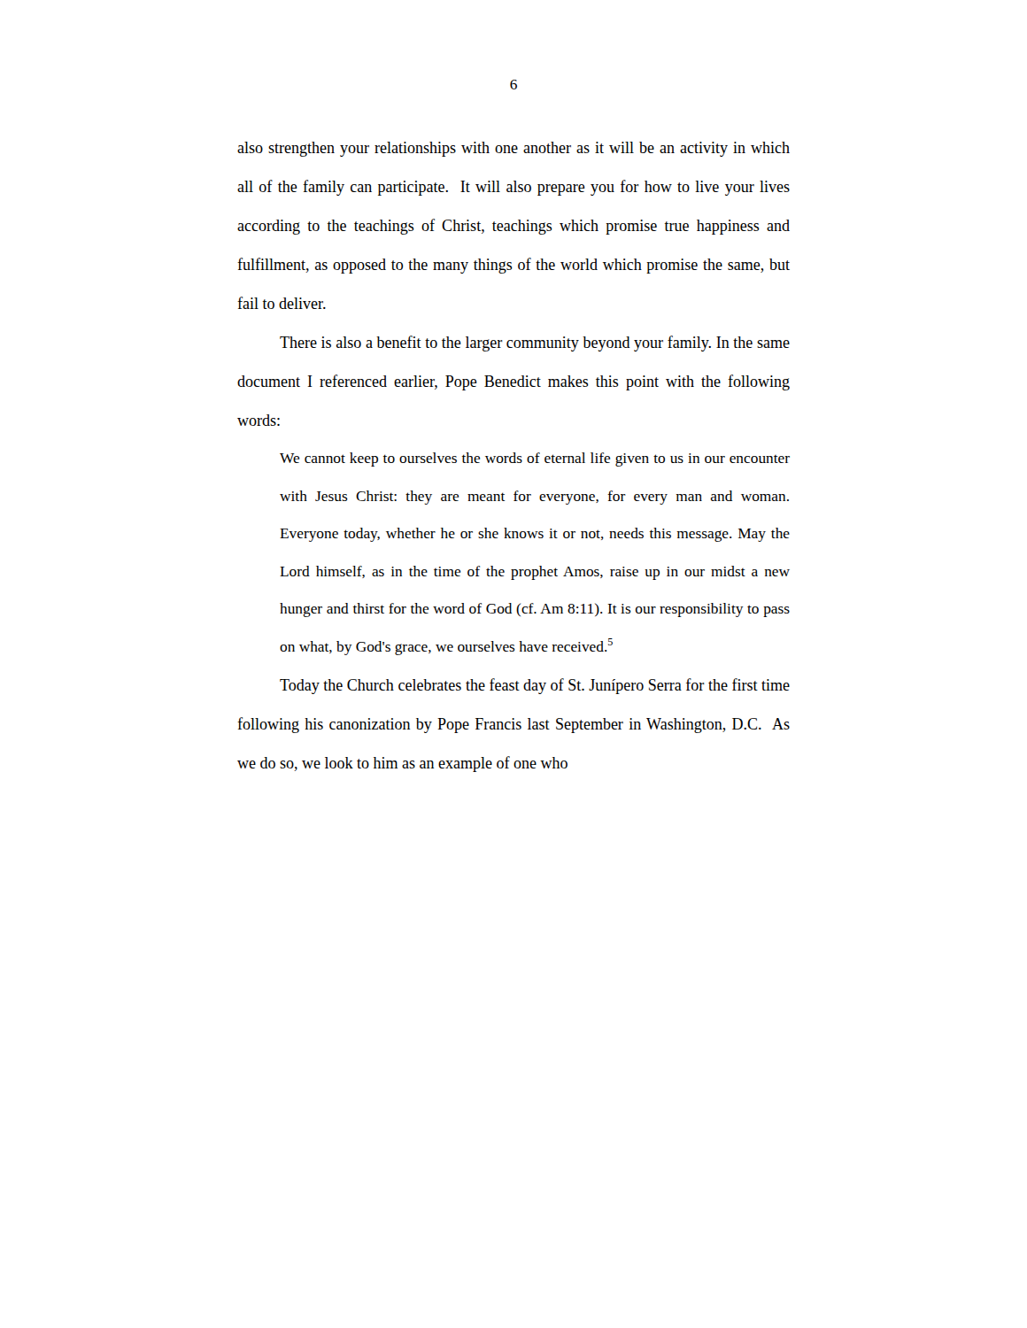6
also strengthen your relationships with one another as it will be an activity in which all of the family can participate. It will also prepare you for how to live your lives according to the teachings of Christ, teachings which promise true happiness and fulfillment, as opposed to the many things of the world which promise the same, but fail to deliver.
There is also a benefit to the larger community beyond your family. In the same document I referenced earlier, Pope Benedict makes this point with the following words:
We cannot keep to ourselves the words of eternal life given to us in our encounter with Jesus Christ: they are meant for everyone, for every man and woman. Everyone today, whether he or she knows it or not, needs this message. May the Lord himself, as in the time of the prophet Amos, raise up in our midst a new hunger and thirst for the word of God (cf. Am 8:11). It is our responsibility to pass on what, by God's grace, we ourselves have received.5
Today the Church celebrates the feast day of St. Junípero Serra for the first time following his canonization by Pope Francis last September in Washington, D.C. As we do so, we look to him as an example of one who